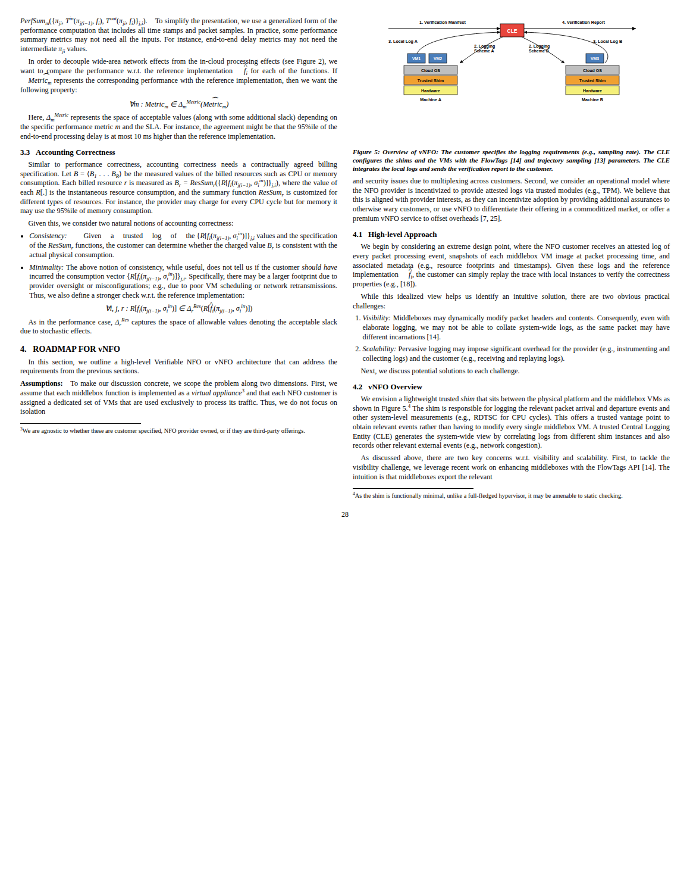PerfSumm({πji, Tin(πj(i−1), fi), Tout(πji, fi)}j,i). To simplify the presentation, we use a generalized form of the performance computation that includes all time stamps and packet samples. In practice, some performance summary metrics may not need all the inputs. For instance, end-to-end delay metrics may not need the intermediate πji values.
In order to decouple wide-area network effects from the in-cloud processing effects (see Figure 2), we want to compare the performance w.r.t. the reference implementation fi for each of the functions. If Metricm represents the corresponding performance with the reference implementation, then we want the following property:
∀m : Metricm ∈ ΔmMetric(Metricm)
Here, ΔmMetric represents the space of acceptable values (along with some additional slack) depending on the specific performance metric m and the SLA. For instance, the agreement might be that the 95%ile of the end-to-end processing delay is at most 10 ms higher than the reference implementation.
3.3 Accounting Correctness
Similar to performance correctness, accounting correctness needs a contractually agreed billing specification. Let B = ⟨B1 . . . BR⟩ be the measured values of the billed resources such as CPU or memory consumption. Each billed resource r is measured as Br = ResSumr({R[fi(πj(i−1), σiin)]}j,i), where the value of each R[.] is the instantaneous resource consumption, and the summary function ResSumr is customized for different types of resources. For instance, the provider may charge for every CPU cycle but for memory it may use the 95%ile of memory consumption.
Given this, we consider two natural notions of accounting correctness:
Consistency: Given a trusted log of the {R[fi(πj(i−1), σiin)]}j,i values and the specification of the ResSumr functions, the customer can determine whether the charged value Br is consistent with the actual physical consumption.
Minimality: The above notion of consistency, while useful, does not tell us if the customer should have incurred the consumption vector {R[fi(πj(i−1), σiin)]}j,i. Specifically, there may be a larger footprint due to provider oversight or misconfigurations; e.g., due to poor VM scheduling or network retransmissions. Thus, we also define a stronger check w.r.t. the reference implementation:
∀i, j, r : R[fi(πj(i−1), σiin)] ∈ ΔrRes(R[fi(πj(i−1), σiin)])
As in the performance case, ΔrRes captures the space of allowable values denoting the acceptable slack due to stochastic effects.
4. ROADMAP FOR vNFO
In this section, we outline a high-level Verifiable NFO or vNFO architecture that can address the requirements from the previous sections.
Assumptions: To make our discussion concrete, we scope the problem along two dimensions. First, we assume that each middlebox function is implemented as a virtual appliance3 and that each NFO customer is assigned a dedicated set of VMs that are used exclusively to process its traffic. Thus, we do not focus on isolation
3We are agnostic to whether these are customer specified, NFO provider owned, or if they are third-party offerings.
1. Verification Manifest 4. Verification Report CLE 3. Local Log A 3. Local Log B 2. Logging Scheme A 2. Logging Scheme B VM1 VM2 Cloud OS Trusted Shim Hardware Machine A VM3 Cloud OS Trusted Shim Hardware Machine B
Figure 5: Overview of vNFO: The customer specifies the logging requirements (e.g., sampling rate). The CLE configures the shims and the VMs with the FlowTags [14] and trajectory sampling [13] parameters. The CLE integrates the local logs and sends the verification report to the customer.
and security issues due to multiplexing across customers. Second, we consider an operational model where the NFO provider is incentivized to provide attested logs via trusted modules (e.g., TPM). We believe that this is aligned with provider interests, as they can incentivize adoption by providing additional assurances to otherwise wary customers, or use vNFO to differentiate their offering in a commoditized market, or offer a premium vNFO service to offset overheads [7, 25].
4.1 High-level Approach
We begin by considering an extreme design point, where the NFO customer receives an attested log of every packet processing event, snapshots of each middlebox VM image at packet processing time, and associated metadata (e.g., resource footprints and timestamps). Given these logs and the reference implementation fi, the customer can simply replay the trace with local instances to verify the correctness properties (e.g., [18]).
While this idealized view helps us identify an intuitive solution, there are two obvious practical challenges:
Visibility: Middleboxes may dynamically modify packet headers and contents. Consequently, even with elaborate logging, we may not be able to collate system-wide logs, as the same packet may have different incarnations [14].
Scalability: Pervasive logging may impose significant overhead for the provider (e.g., instrumenting and collecting logs) and the customer (e.g., receiving and replaying logs).
Next, we discuss potential solutions to each challenge.
4.2 vNFO Overview
We envision a lightweight trusted shim that sits between the physical platform and the middlebox VMs as shown in Figure 5.4 The shim is responsible for logging the relevant packet arrival and departure events and other system-level measurements (e.g., RDTSC for CPU cycles). This offers a trusted vantage point to obtain relevant events rather than having to modify every single middlebox VM. A trusted Central Logging Entity (CLE) generates the system-wide view by correlating logs from different shim instances and also records other relevant external events (e.g., network congestion).
As discussed above, there are two key concerns w.r.t. visibility and scalability. First, to tackle the visibility challenge, we leverage recent work on enhancing middleboxes with the FlowTags API [14]. The intuition is that middleboxes export the relevant
4As the shim is functionally minimal, unlike a full-fledged hypervisor, it may be amenable to static checking.
28